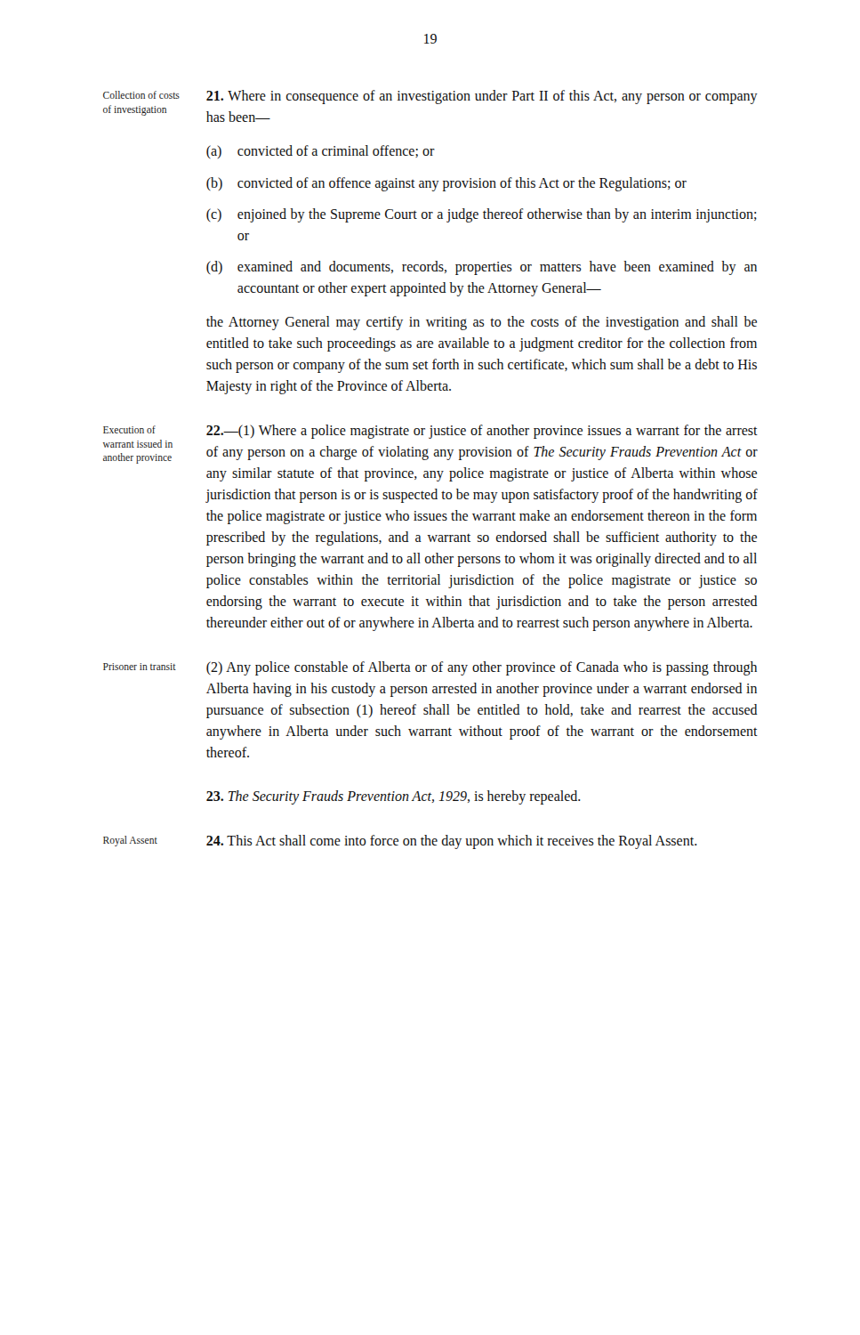19
Collection of costs of investigation
21. Where in consequence of an investigation under Part II of this Act, any person or company has been—
convicted of a criminal offence; or
convicted of an offence against any provision of this Act or the Regulations; or
enjoined by the Supreme Court or a judge thereof otherwise than by an interim injunction; or
examined and documents, records, properties or matters have been examined by an accountant or other expert appointed by the Attorney General—
the Attorney General may certify in writing as to the costs of the investigation and shall be entitled to take such proceedings as are available to a judgment creditor for the collection from such person or company of the sum set forth in such certificate, which sum shall be a debt to His Majesty in right of the Province of Alberta.
Execution of warrant issued in another province
22.—(1) Where a police magistrate or justice of another province issues a warrant for the arrest of any person on a charge of violating any provision of The Security Frauds Prevention Act or any similar statute of that province, any police magistrate or justice of Alberta within whose jurisdiction that person is or is suspected to be may upon satisfactory proof of the handwriting of the police magistrate or justice who issues the warrant make an endorsement thereon in the form prescribed by the regulations, and a warrant so endorsed shall be sufficient authority to the person bringing the warrant and to all other persons to whom it was originally directed and to all police constables within the territorial jurisdiction of the police magistrate or justice so endorsing the warrant to execute it within that jurisdiction and to take the person arrested thereunder either out of or anywhere in Alberta and to rearrest such person anywhere in Alberta.
Prisoner in transit
(2) Any police constable of Alberta or of any other province of Canada who is passing through Alberta having in his custody a person arrested in another province under a warrant endorsed in pursuance of subsection (1) hereof shall be entitled to hold, take and rearrest the accused anywhere in Alberta under such warrant without proof of the warrant or the endorsement thereof.
23. The Security Frauds Prevention Act, 1929, is hereby repealed.
Royal Assent
24. This Act shall come into force on the day upon which it receives the Royal Assent.